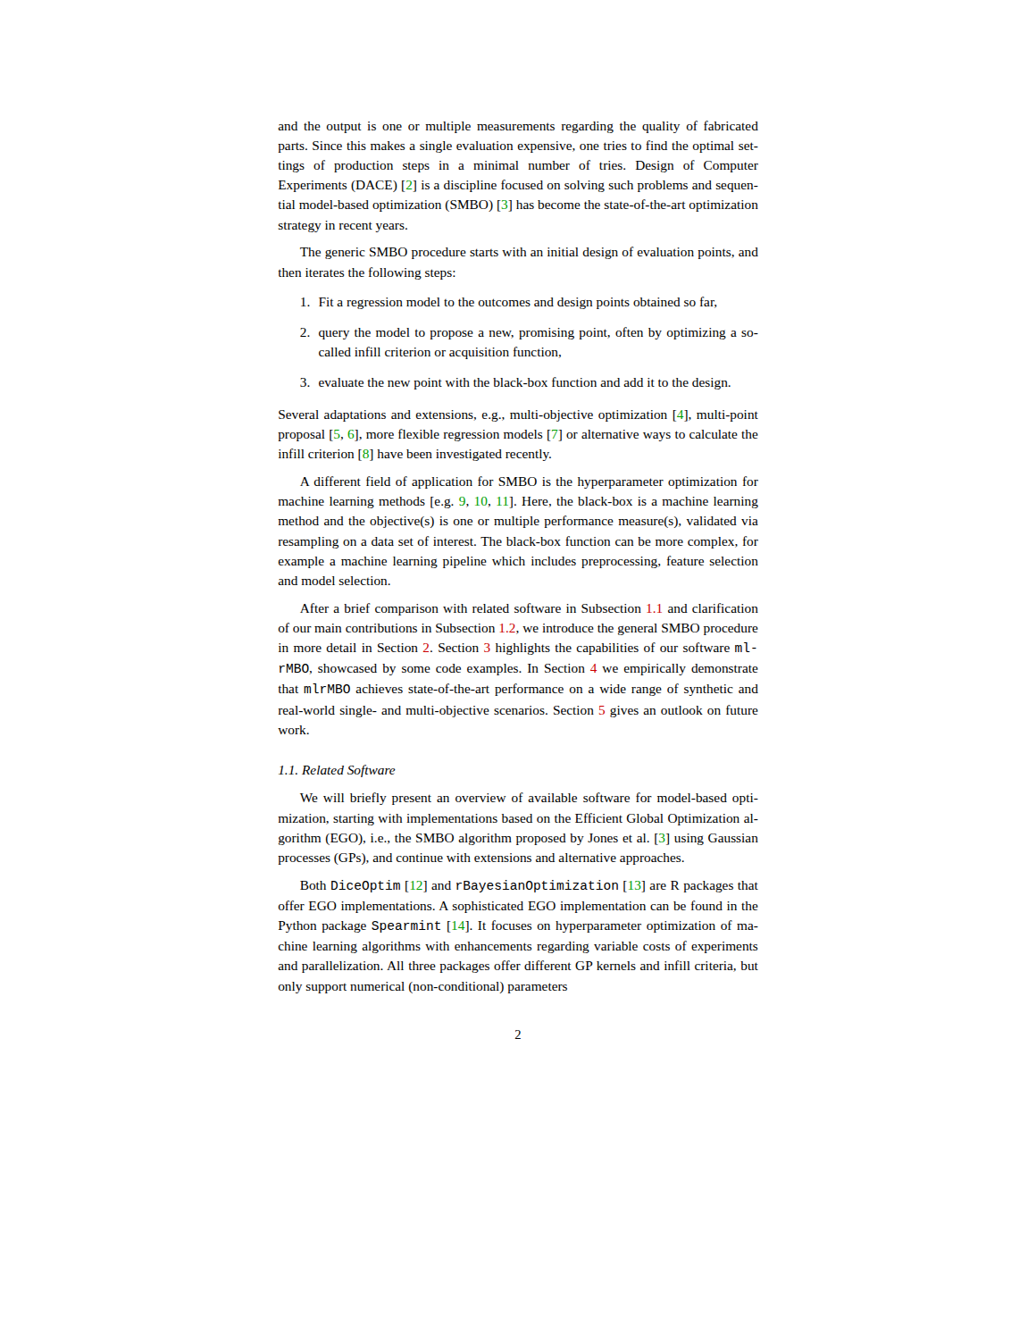and the output is one or multiple measurements regarding the quality of fabricated parts. Since this makes a single evaluation expensive, one tries to find the optimal settings of production steps in a minimal number of tries. Design of Computer Experiments (DACE) [2] is a discipline focused on solving such problems and sequential model-based optimization (SMBO) [3] has become the state-of-the-art optimization strategy in recent years.
The generic SMBO procedure starts with an initial design of evaluation points, and then iterates the following steps:
Fit a regression model to the outcomes and design points obtained so far,
query the model to propose a new, promising point, often by optimizing a so-called infill criterion or acquisition function,
evaluate the new point with the black-box function and add it to the design.
Several adaptations and extensions, e.g., multi-objective optimization [4], multi-point proposal [5, 6], more flexible regression models [7] or alternative ways to calculate the infill criterion [8] have been investigated recently.
A different field of application for SMBO is the hyperparameter optimization for machine learning methods [e.g. 9, 10, 11]. Here, the black-box is a machine learning method and the objective(s) is one or multiple performance measure(s), validated via resampling on a data set of interest. The black-box function can be more complex, for example a machine learning pipeline which includes preprocessing, feature selection and model selection.
After a brief comparison with related software in Subsection 1.1 and clarification of our main contributions in Subsection 1.2, we introduce the general SMBO procedure in more detail in Section 2. Section 3 highlights the capabilities of our software mlrMBO, showcased by some code examples. In Section 4 we empirically demonstrate that mlrMBO achieves state-of-the-art performance on a wide range of synthetic and real-world single- and multi-objective scenarios. Section 5 gives an outlook on future work.
1.1. Related Software
We will briefly present an overview of available software for model-based optimization, starting with implementations based on the Efficient Global Optimization algorithm (EGO), i.e., the SMBO algorithm proposed by Jones et al. [3] using Gaussian processes (GPs), and continue with extensions and alternative approaches.
Both DiceOptim [12] and rBayesianOptimization [13] are R packages that offer EGO implementations. A sophisticated EGO implementation can be found in the Python package Spearmint [14]. It focuses on hyperparameter optimization of machine learning algorithms with enhancements regarding variable costs of experiments and parallelization. All three packages offer different GP kernels and infill criteria, but only support numerical (non-conditional) parameters
2